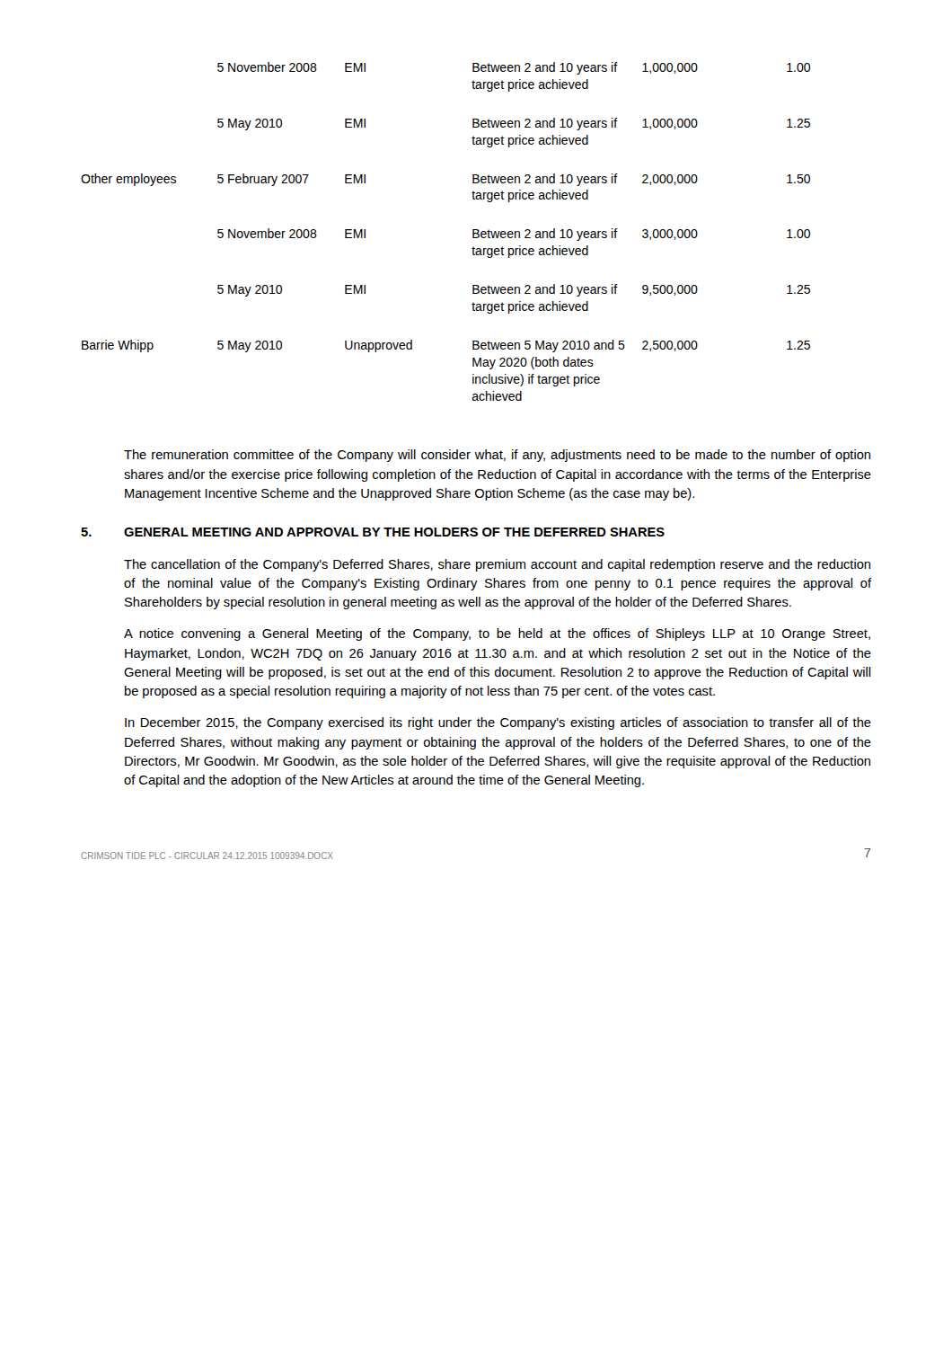| | 5 November 2008 | EMI | Between 2 and 10 years if target price achieved | 1,000,000 | 1.00 |
| | 5 May 2010 | EMI | Between 2 and 10 years if target price achieved | 1,000,000 | 1.25 |
| Other employees | 5 February 2007 | EMI | Between 2 and 10 years if target price achieved | 2,000,000 | 1.50 |
| | 5 November 2008 | EMI | Between 2 and 10 years if target price achieved | 3,000,000 | 1.00 |
| | 5 May 2010 | EMI | Between 2 and 10 years if target price achieved | 9,500,000 | 1.25 |
| Barrie Whipp | 5 May 2010 | Unapproved | Between 5 May 2010 and 5 May 2020 (both dates inclusive) if target price achieved | 2,500,000 | 1.25 |
The remuneration committee of the Company will consider what, if any, adjustments need to be made to the number of option shares and/or the exercise price following completion of the Reduction of Capital in accordance with the terms of the Enterprise Management Incentive Scheme and the Unapproved Share Option Scheme (as the case may be).
5.
General meeting and approval by the holders of the deferred shares
The cancellation of the Company's Deferred Shares, share premium account and capital redemption reserve and the reduction of the nominal value of the Company's Existing Ordinary Shares from one penny to 0.1 pence requires the approval of Shareholders by special resolution in general meeting as well as the approval of the holder of the Deferred Shares.
A notice convening a General Meeting of the Company, to be held at the offices of Shipleys LLP at 10 Orange Street, Haymarket, London, WC2H 7DQ on 26 January 2016 at 11.30 a.m. and at which resolution 2 set out in the Notice of the General Meeting will be proposed, is set out at the end of this document. Resolution 2 to approve the Reduction of Capital will be proposed as a special resolution requiring a majority of not less than 75 per cent. of the votes cast.
In December 2015, the Company exercised its right under the Company's existing articles of association to transfer all of the Deferred Shares, without making any payment or obtaining the approval of the holders of the Deferred Shares, to one of the Directors, Mr Goodwin. Mr Goodwin, as the sole holder of the Deferred Shares, will give the requisite approval of the Reduction of Capital and the adoption of the New Articles at around the time of the General Meeting.
CRIMSON TIDE PLC - CIRCULAR 24.12.2015 1009394.DOCX
7